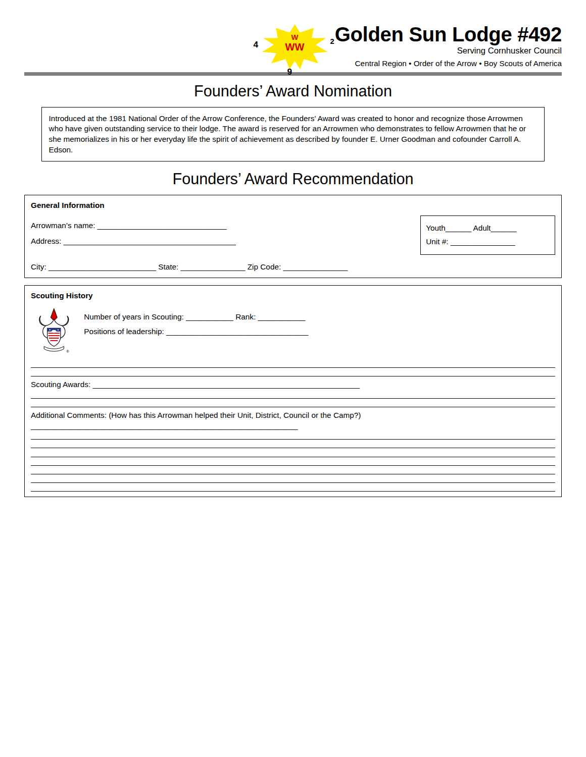4
W
WW
2
9
Golden Sun Lodge #492
Serving Cornhusker Council
Central Region • Order of the Arrow • Boy Scouts of America
Founders’ Award Nomination
Introduced at the 1981 National Order of the Arrow Conference, the Founders’ Award was created to honor and recognize those Arrowmen who have given outstanding service to their lodge. The award is reserved for an Arrowmen who demonstrates to fellow Arrowmen that he or she memorializes in his or her everyday life the spirit of achievement as described by founder E. Urner Goodman and cofounder Carroll A. Edson.
Founders’ Award Recommendation
General Information
Arrowman’s name: ______________________________
Address: ________________________________________
Youth______ Adult______
Unit #: _______________
City: _________________________ State: _______________ Zip Code: _______________
Scouting History
®
Number of years in Scouting: ___________ Rank: ___________
Positions of leadership: _________________________________
Scouting Awards: ______________________________________________________________
Additional Comments: (How has this Arrowman helped their Unit, District, Council or the Camp?) ______________________________________________________________